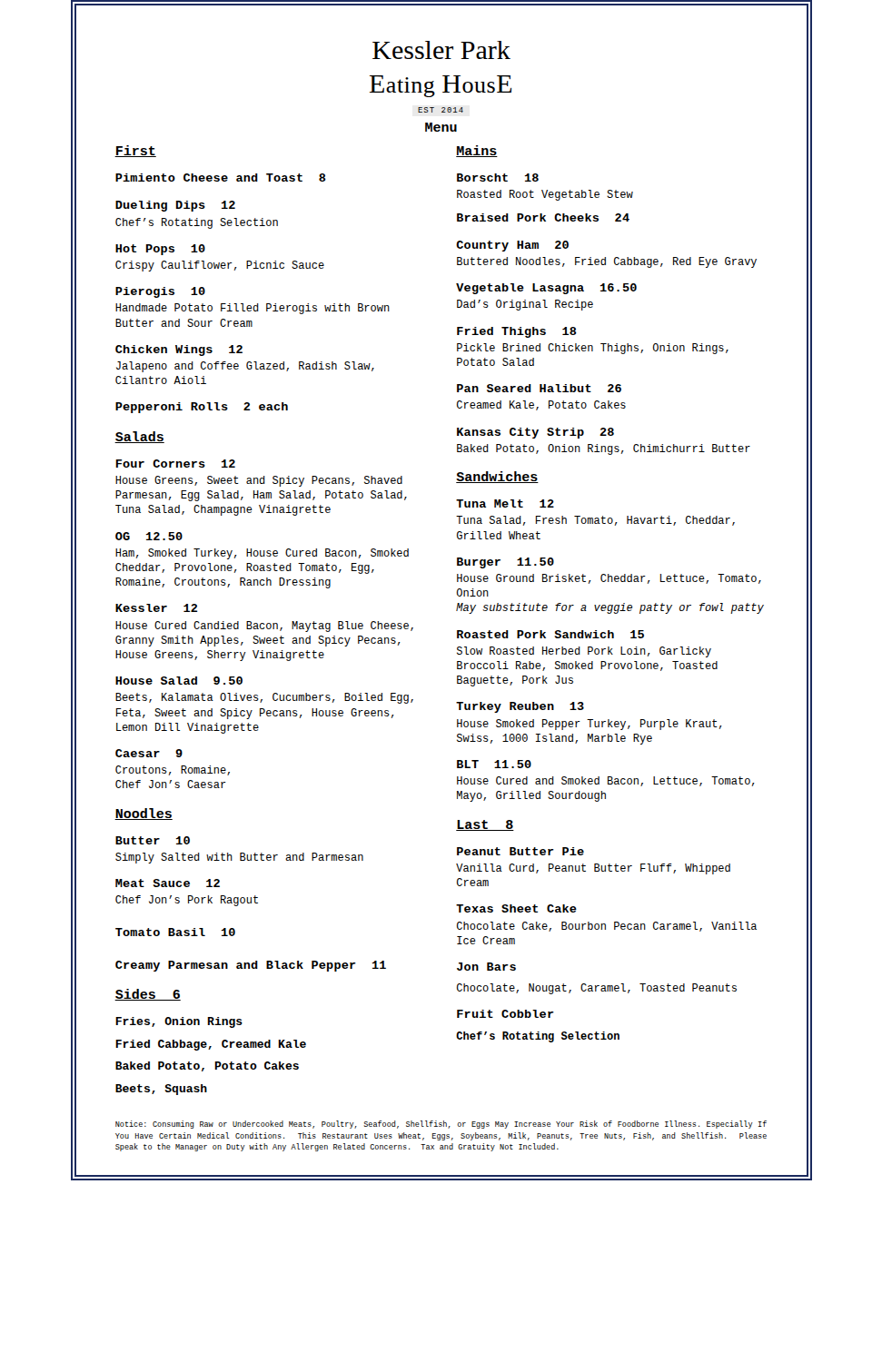Kessler Park
Eating HousE
EST 2014
Menu
First
Pimiento Cheese and Toast 8
Dueling Dips 12
Chef’s Rotating Selection
Hot Pops 10
Crispy Cauliflower, Picnic Sauce
Pierogis 10
Handmade Potato Filled Pierogis with Brown Butter and Sour Cream
Chicken Wings 12
Jalapeno and Coffee Glazed, Radish Slaw, Cilantro Aioli
Pepperoni Rolls 2 each
Salads
Four Corners 12
House Greens, Sweet and Spicy Pecans, Shaved Parmesan, Egg Salad, Ham Salad, Potato Salad, Tuna Salad, Champagne Vinaigrette
OG 12.50
Ham, Smoked Turkey, House Cured Bacon, Smoked Cheddar, Provolone, Roasted Tomato, Egg, Romaine, Croutons, Ranch Dressing
Kessler 12
House Cured Candied Bacon, Maytag Blue Cheese, Granny Smith Apples, Sweet and Spicy Pecans, House Greens, Sherry Vinaigrette
House Salad 9.50
Beets, Kalamata Olives, Cucumbers, Boiled Egg, Feta, Sweet and Spicy Pecans, House Greens, Lemon Dill Vinaigrette
Caesar 9
Croutons, Romaine,
Chef Jon’s Caesar
Noodles
Butter 10
Simply Salted with Butter and Parmesan
Meat Sauce 12
Chef Jon’s Pork Ragout
Tomato Basil 10
Creamy Parmesan and Black Pepper 11
Sides 6
Fries, Onion Rings
Fried Cabbage, Creamed Kale
Baked Potato, Potato Cakes
Beets, Squash
Mains
Borscht 18
Roasted Root Vegetable Stew
Braised Pork Cheeks 24
Country Ham 20
Buttered Noodles, Fried Cabbage, Red Eye Gravy
Vegetable Lasagna 16.50
Dad’s Original Recipe
Fried Thighs 18
Pickle Brined Chicken Thighs, Onion Rings, Potato Salad
Pan Seared Halibut 26
Creamed Kale, Potato Cakes
Kansas City Strip 28
Baked Potato, Onion Rings, Chimichurri Butter
Sandwiches
Tuna Melt 12
Tuna Salad, Fresh Tomato, Havarti, Cheddar, Grilled Wheat
Burger 11.50
House Ground Brisket, Cheddar, Lettuce, Tomato, Onion
May substitute for a veggie patty or fowl patty
Roasted Pork Sandwich 15
Slow Roasted Herbed Pork Loin, Garlicky Broccoli Rabe, Smoked Provolone, Toasted Baguette, Pork Jus
Turkey Reuben 13
House Smoked Pepper Turkey, Purple Kraut, Swiss, 1000 Island, Marble Rye
BLT 11.50
House Cured and Smoked Bacon, Lettuce, Tomato, Mayo, Grilled Sourdough
Last 8
Peanut Butter Pie
Vanilla Curd, Peanut Butter Fluff, Whipped Cream
Texas Sheet Cake
Chocolate Cake, Bourbon Pecan Caramel, Vanilla Ice Cream
Jon Bars
Chocolate, Nougat, Caramel, Toasted Peanuts
Fruit Cobbler
Chef’s Rotating Selection
Notice: Consuming Raw or Undercooked Meats, Poultry, Seafood, Shellfish, or Eggs May Increase Your Risk of Foodborne Illness. Especially If You Have Certain Medical Conditions. This Restaurant Uses Wheat, Eggs, Soybeans, Milk, Peanuts, Tree Nuts, Fish, and Shellfish. Please Speak to the Manager on Duty with Any Allergen Related Concerns. Tax and Gratuity Not Included.